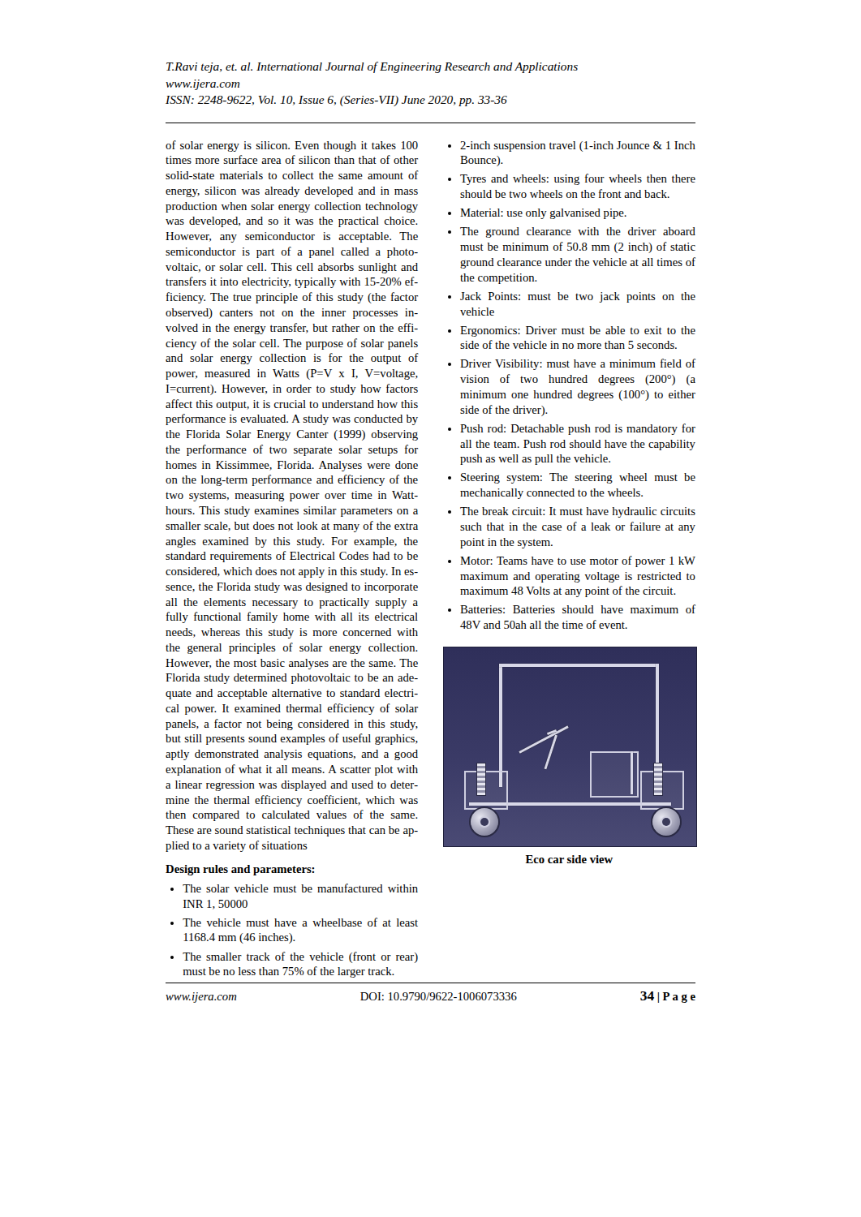T.Ravi teja, et. al. International Journal of Engineering Research and Applications www.ijera.com ISSN: 2248-9622, Vol. 10, Issue 6, (Series-VII) June 2020, pp. 33-36
of solar energy is silicon. Even though it takes 100 times more surface area of silicon than that of other solid-state materials to collect the same amount of energy, silicon was already developed and in mass production when solar energy collection technology was developed, and so it was the practical choice. However, any semiconductor is acceptable. The semiconductor is part of a panel called a photovoltaic, or solar cell. This cell absorbs sunlight and transfers it into electricity, typically with 15-20% efficiency. The true principle of this study (the factor observed) canters not on the inner processes involved in the energy transfer, but rather on the efficiency of the solar cell. The purpose of solar panels and solar energy collection is for the output of power, measured in Watts (P=V x I, V=voltage, I=current). However, in order to study how factors affect this output, it is crucial to understand how this performance is evaluated. A study was conducted by the Florida Solar Energy Canter (1999) observing the performance of two separate solar setups for homes in Kissimmee, Florida. Analyses were done on the long-term performance and efficiency of the two systems, measuring power over time in Watt-hours. This study examines similar parameters on a smaller scale, but does not look at many of the extra angles examined by this study. For example, the standard requirements of Electrical Codes had to be considered, which does not apply in this study. In essence, the Florida study was designed to incorporate all the elements necessary to practically supply a fully functional family home with all its electrical needs, whereas this study is more concerned with the general principles of solar energy collection. However, the most basic analyses are the same. The Florida study determined photovoltaic to be an adequate and acceptable alternative to standard electrical power. It examined thermal efficiency of solar panels, a factor not being considered in this study, but still presents sound examples of useful graphics, aptly demonstrated analysis equations, and a good explanation of what it all means. A scatter plot with a linear regression was displayed and used to determine the thermal efficiency coefficient, which was then compared to calculated values of the same. These are sound statistical techniques that can be applied to a variety of situations
Design rules and parameters:
The solar vehicle must be manufactured within INR 1, 50000
The vehicle must have a wheelbase of at least 1168.4 mm (46 inches).
The smaller track of the vehicle (front or rear) must be no less than 75% of the larger track.
2-inch suspension travel (1-inch Jounce & 1 Inch Bounce).
Tyres and wheels: using four wheels then there should be two wheels on the front and back.
Material: use only galvanised pipe.
The ground clearance with the driver aboard must be minimum of 50.8 mm (2 inch) of static ground clearance under the vehicle at all times of the competition.
Jack Points: must be two jack points on the vehicle
Ergonomics: Driver must be able to exit to the side of the vehicle in no more than 5 seconds.
Driver Visibility: must have a minimum field of vision of two hundred degrees (200°) (a minimum one hundred degrees (100°) to either side of the driver).
Push rod: Detachable push rod is mandatory for all the team. Push rod should have the capability push as well as pull the vehicle.
Steering system: The steering wheel must be mechanically connected to the wheels.
The break circuit: It must have hydraulic circuits such that in the case of a leak or failure at any point in the system.
Motor: Teams have to use motor of power 1 kW maximum and operating voltage is restricted to maximum 48 Volts at any point of the circuit.
Batteries: Batteries should have maximum of 48V and 50ah all the time of event.
Eco car side view
www.ijera.com
DOI: 10.9790/9622-1006073336
34 | P a g e